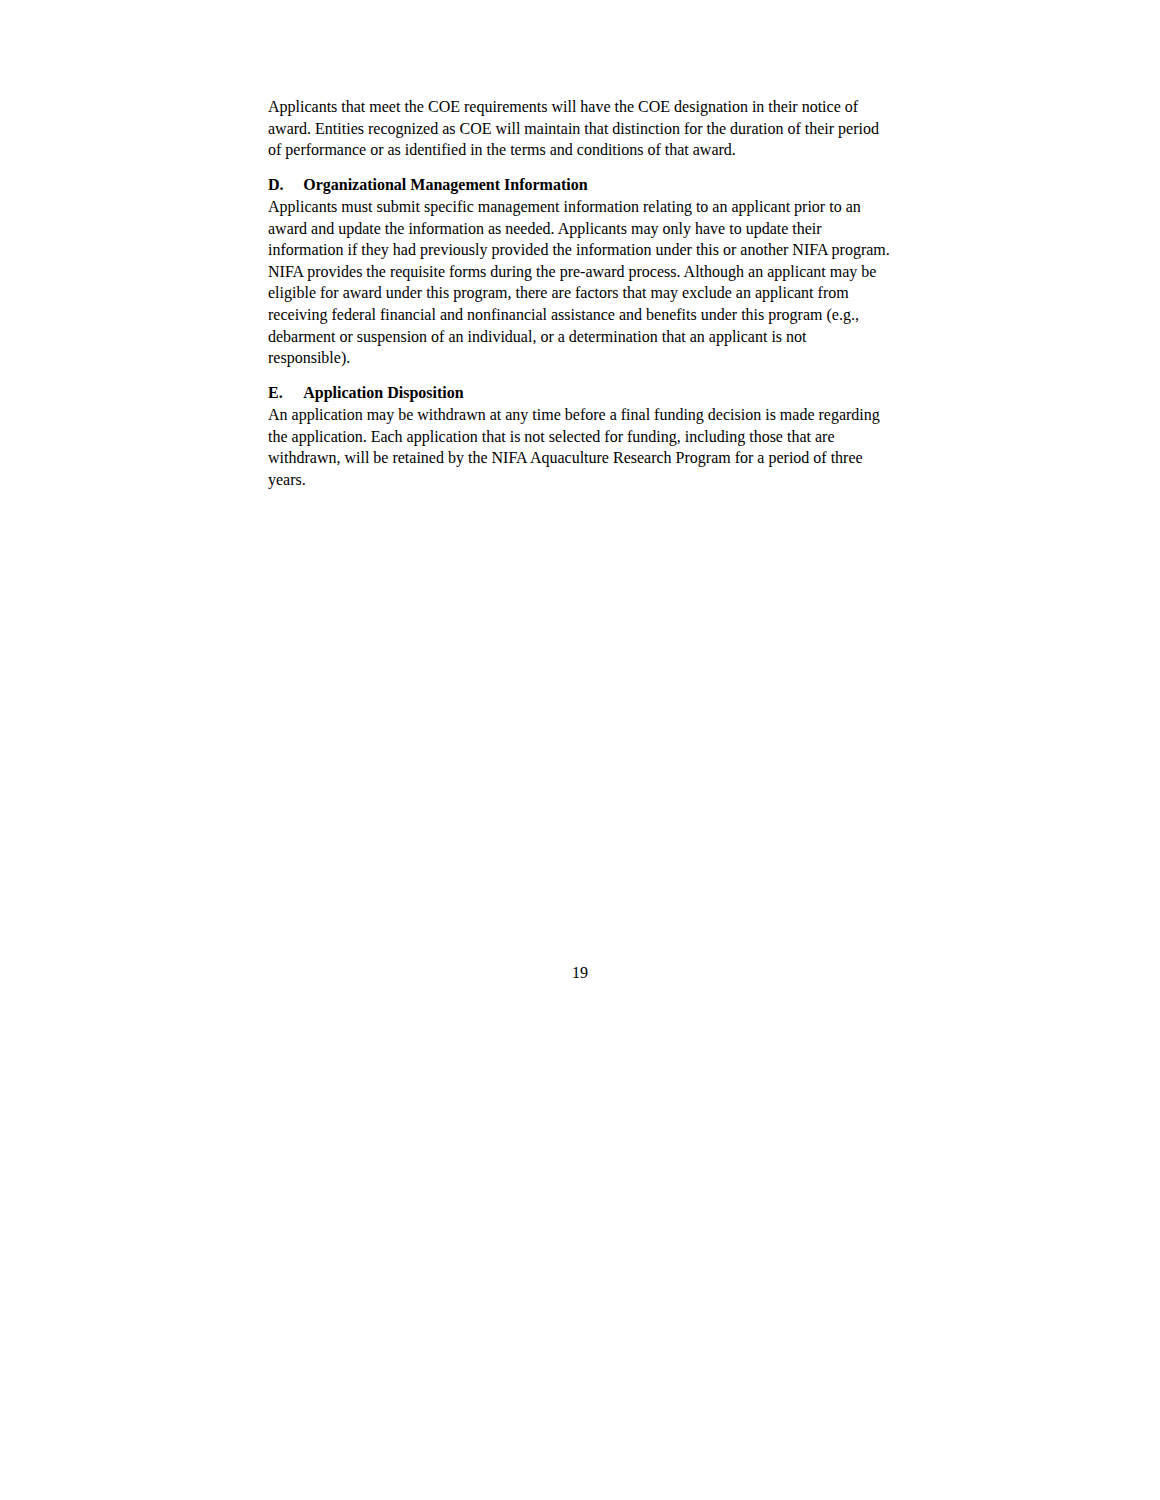Applicants that meet the COE requirements will have the COE designation in their notice of award. Entities recognized as COE will maintain that distinction for the duration of their period of performance or as identified in the terms and conditions of that award.
D. Organizational Management Information
Applicants must submit specific management information relating to an applicant prior to an award and update the information as needed. Applicants may only have to update their information if they had previously provided the information under this or another NIFA program. NIFA provides the requisite forms during the pre-award process. Although an applicant may be eligible for award under this program, there are factors that may exclude an applicant from receiving federal financial and nonfinancial assistance and benefits under this program (e.g., debarment or suspension of an individual, or a determination that an applicant is not responsible).
E. Application Disposition
An application may be withdrawn at any time before a final funding decision is made regarding the application. Each application that is not selected for funding, including those that are withdrawn, will be retained by the NIFA Aquaculture Research Program for a period of three years.
19